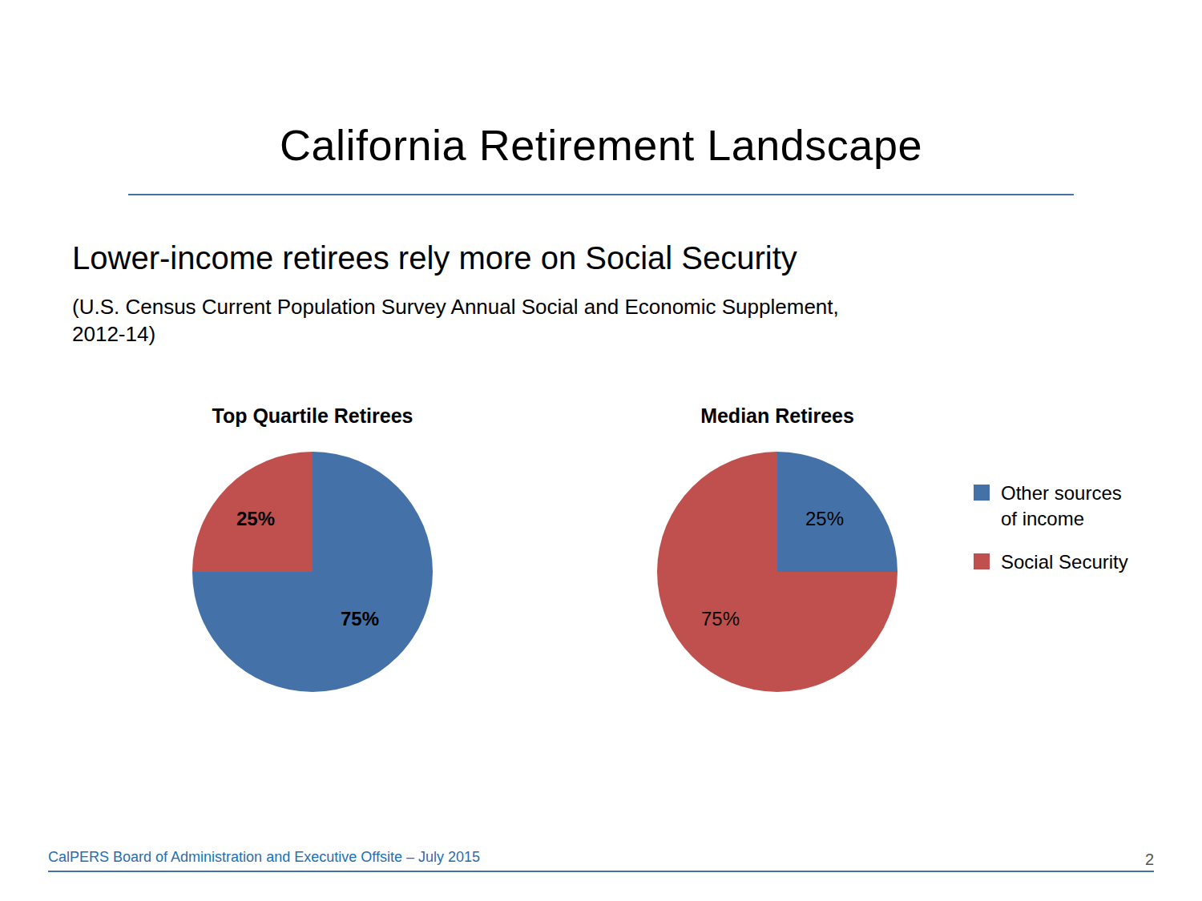California Retirement Landscape
Lower-income retirees rely more on Social Security
(U.S. Census Current Population Survey Annual Social and Economic Supplement,
2012-14)
Top Quartile Retirees
25% 75%
Median Retirees
25% 75%
Other sources
of income
Social Security
CalPERS Board of Administration and Executive Offsite – July 2015
2